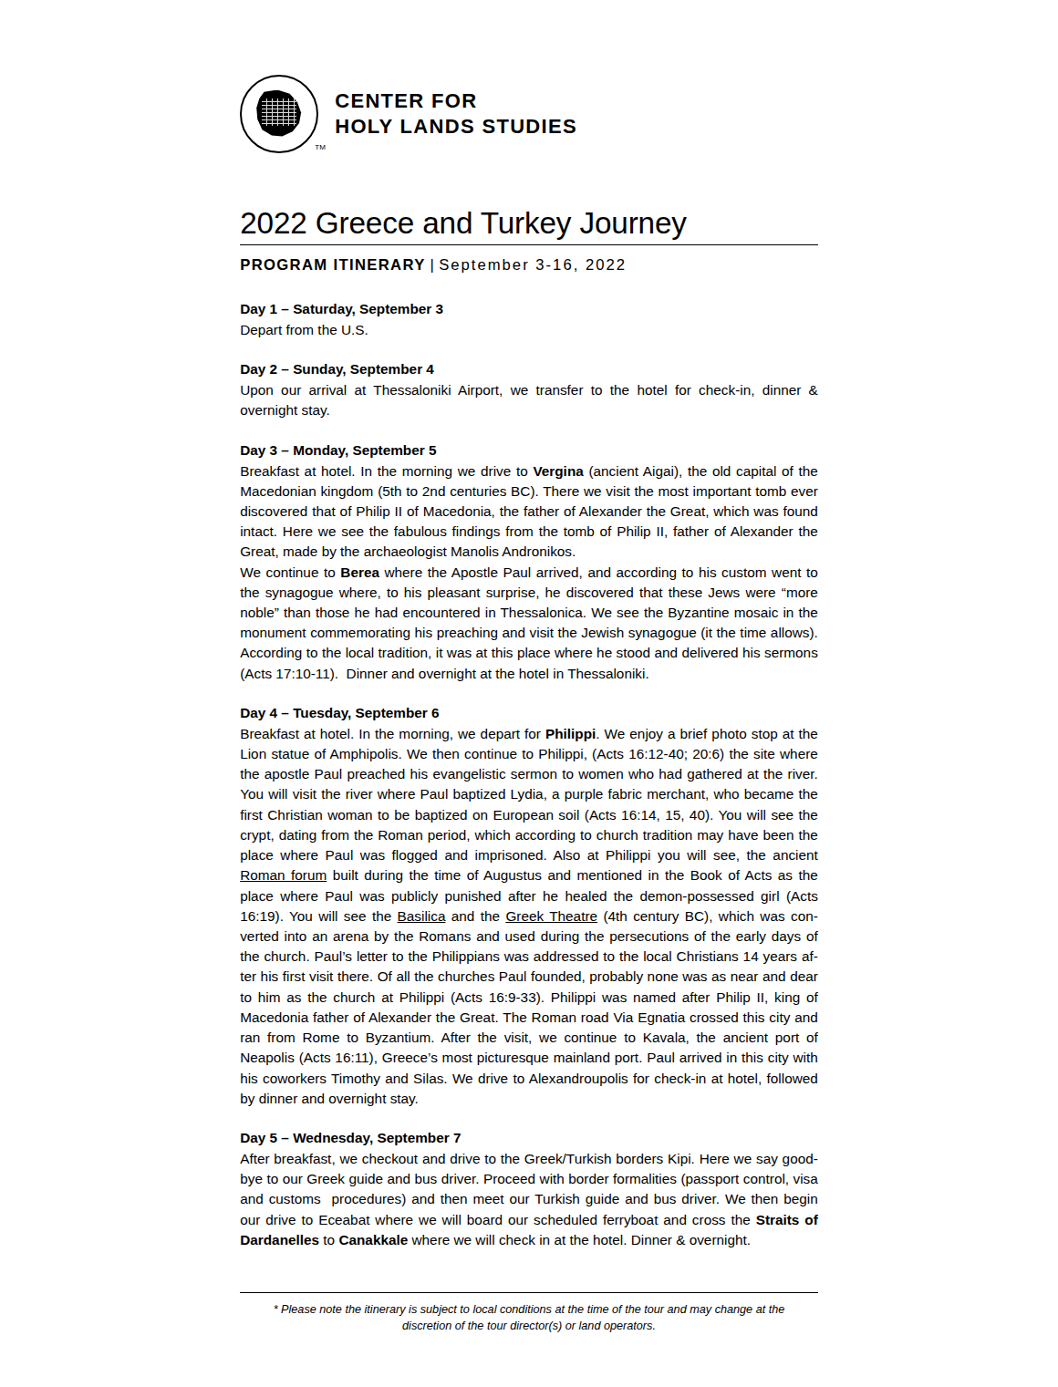TM
Center for
Holy Lands Studies
2022 Greece and Turkey Journey
PROGRAM ITINERARY | September 3-16, 2022
Day 1 – Saturday, September 3
Depart from the U.S.
Day 2 – Sunday, September 4
Upon our arrival at Thessaloniki Airport, we transfer to the hotel for check-in, dinner & overnight stay.
Day 3 – Monday, September 5
Breakfast at hotel. In the morning we drive to Vergina (ancient Aigai), the old capital of the Macedonian kingdom (5th to 2nd centuries BC). There we visit the most important tomb ever discovered that of Philip II of Macedonia, the father of Alexander the Great, which was found intact. Here we see the fabulous findings from the tomb of Philip II, father of Alexander the Great, made by the archaeologist Manolis Andronikos.
We continue to Berea where the Apostle Paul arrived, and according to his custom went to the synagogue where, to his pleasant surprise, he discovered that these Jews were “more noble” than those he had encountered in Thessalonica. We see the Byzantine mosaic in the monument commemorating his preaching and visit the Jewish synagogue (it the time allows). According to the local tradition, it was at this place where he stood and delivered his sermons (Acts 17:10-11). Dinner and overnight at the hotel in Thessaloniki.
Day 4 – Tuesday, September 6
Breakfast at hotel. In the morning, we depart for Philippi. We enjoy a brief photo stop at the Lion statue of Amphipolis. We then continue to Philippi, (Acts 16:12-40; 20:6) the site where the apostle Paul preached his evangelistic sermon to women who had gathered at the river. You will visit the river where Paul baptized Lydia, a purple fabric merchant, who became the first Christian woman to be baptized on European soil (Acts 16:14, 15, 40). You will see the crypt, dating from the Roman period, which according to church tradition may have been the place where Paul was flogged and imprisoned. Also at Philippi you will see, the ancient Roman forum built during the time of Augustus and mentioned in the Book of Acts as the place where Paul was publicly punished after he healed the demon-possessed girl (Acts 16:19). You will see the Basilica and the Greek Theatre (4th century BC), which was converted into an arena by the Romans and used during the persecutions of the early days of the church. Paul’s letter to the Philippians was addressed to the local Christians 14 years after his first visit there. Of all the churches Paul founded, probably none was as near and dear to him as the church at Philippi (Acts 16:9-33). Philippi was named after Philip II, king of Macedonia father of Alexander the Great. The Roman road Via Egnatia crossed this city and ran from Rome to Byzantium. After the visit, we continue to Kavala, the ancient port of Neapolis (Acts 16:11), Greece’s most picturesque mainland port. Paul arrived in this city with his coworkers Timothy and Silas. We drive to Alexandroupolis for check-in at hotel, followed by dinner and overnight stay.
Day 5 – Wednesday, September 7
After breakfast, we checkout and drive to the Greek/Turkish borders Kipi. Here we say goodbye to our Greek guide and bus driver. Proceed with border formalities (passport control, visa and customs procedures) and then meet our Turkish guide and bus driver. We then begin our drive to Eceabat where we will board our scheduled ferryboat and cross the Straits of Dardanelles to Canakkale where we will check in at the hotel. Dinner & overnight.
* Please note the itinerary is subject to local conditions at the time of the tour and may change at the
discretion of the tour director(s) or land operators.